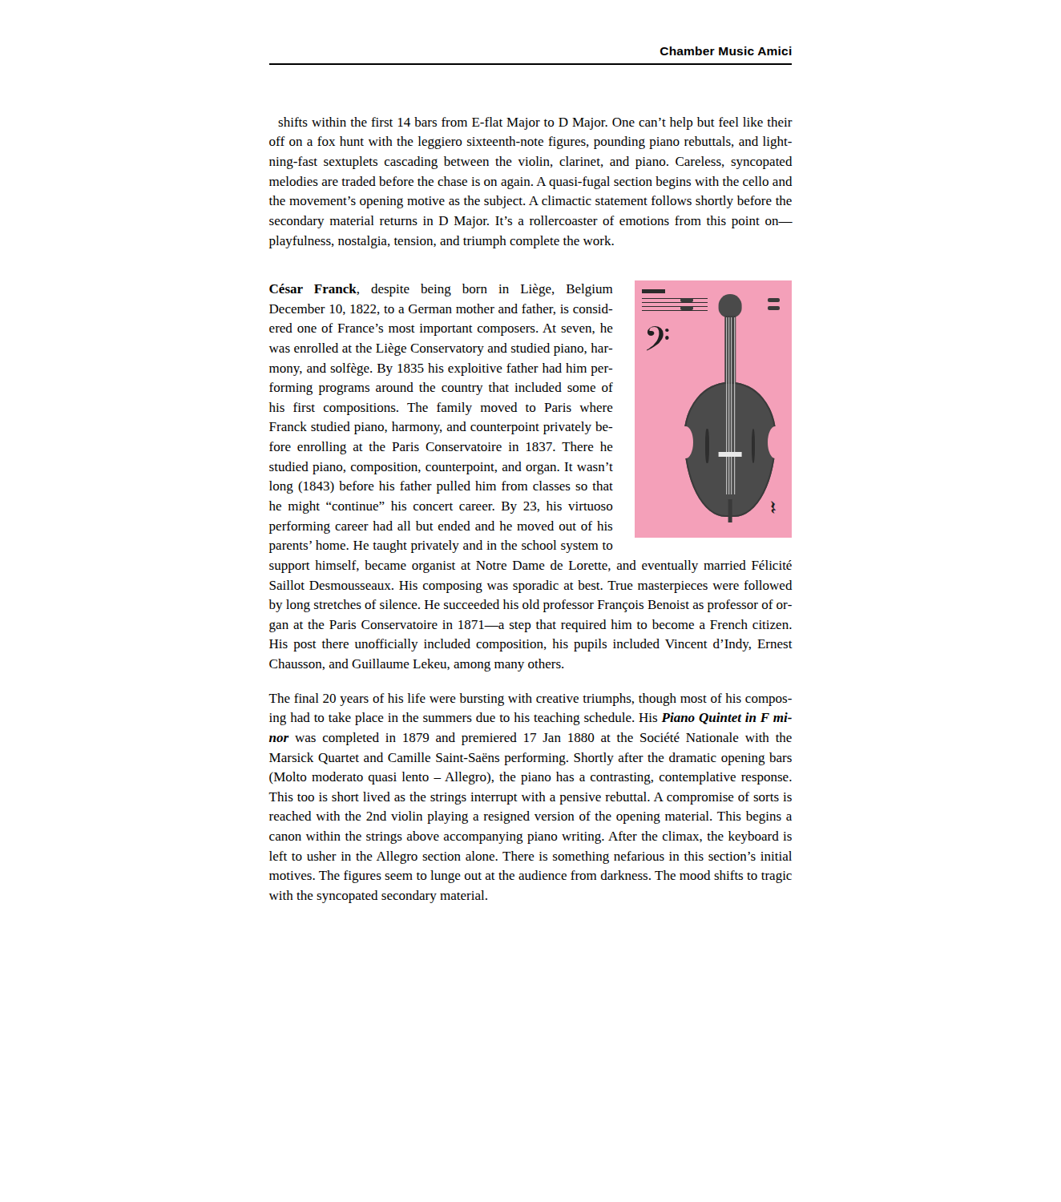Chamber Music Amici
shifts within the first 14 bars from E-flat Major to D Major. One can’t help but feel like their off on a fox hunt with the leggiero sixteenth-note figures, pounding piano rebuttals, and lightning-fast sextuplets cascading between the violin, clarinet, and piano. Careless, syncopated melodies are traded before the chase is on again. A quasi-fugal section begins with the cello and the movement’s opening motive as the subject. A climactic statement follows shortly before the secondary material returns in D Major. It’s a rollercoaster of emotions from this point on—playfulness, nostalgia, tension, and triumph complete the work.
𝄢
𝄽
César Franck, despite being born in Liège, Belgium December 10, 1822, to a German mother and father, is considered one of France’s most important composers. At seven, he was enrolled at the Liège Conservatory and studied piano, harmony, and solfège. By 1835 his exploitive father had him performing programs around the country that included some of his first compositions. The family moved to Paris where Franck studied piano, harmony, and counterpoint privately before enrolling at the Paris Conservatoire in 1837. There he studied piano, composition, counterpoint, and organ. It wasn’t long (1843) before his father pulled him from classes so that he might “continue” his concert career. By 23, his virtuoso performing career had all but ended and he moved out of his parents’ home. He taught privately and in the school system to support himself, became organist at Notre Dame de Lorette, and eventually married Félicité Saillot Desmousseaux. His composing was sporadic at best. True masterpieces were followed by long stretches of silence. He succeeded his old professor François Benoist as professor of organ at the Paris Conservatoire in 1871—a step that required him to become a French citizen. His post there unofficially included composition, his pupils included Vincent d’Indy, Ernest Chausson, and Guillaume Lekeu, among many others.
The final 20 years of his life were bursting with creative triumphs, though most of his composing had to take place in the summers due to his teaching schedule. His Piano Quintet in F minor was completed in 1879 and premiered 17 Jan 1880 at the Société Nationale with the Marsick Quartet and Camille Saint-Saëns performing. Shortly after the dramatic opening bars (Molto moderato quasi lento – Allegro), the piano has a contrasting, contemplative response. This too is short lived as the strings interrupt with a pensive rebuttal. A compromise of sorts is reached with the 2nd violin playing a resigned version of the opening material. This begins a canon within the strings above accompanying piano writing. After the climax, the keyboard is left to usher in the Allegro section alone. There is something nefarious in this section’s initial motives. The figures seem to lunge out at the audience from darkness. The mood shifts to tragic with the syncopated secondary material.